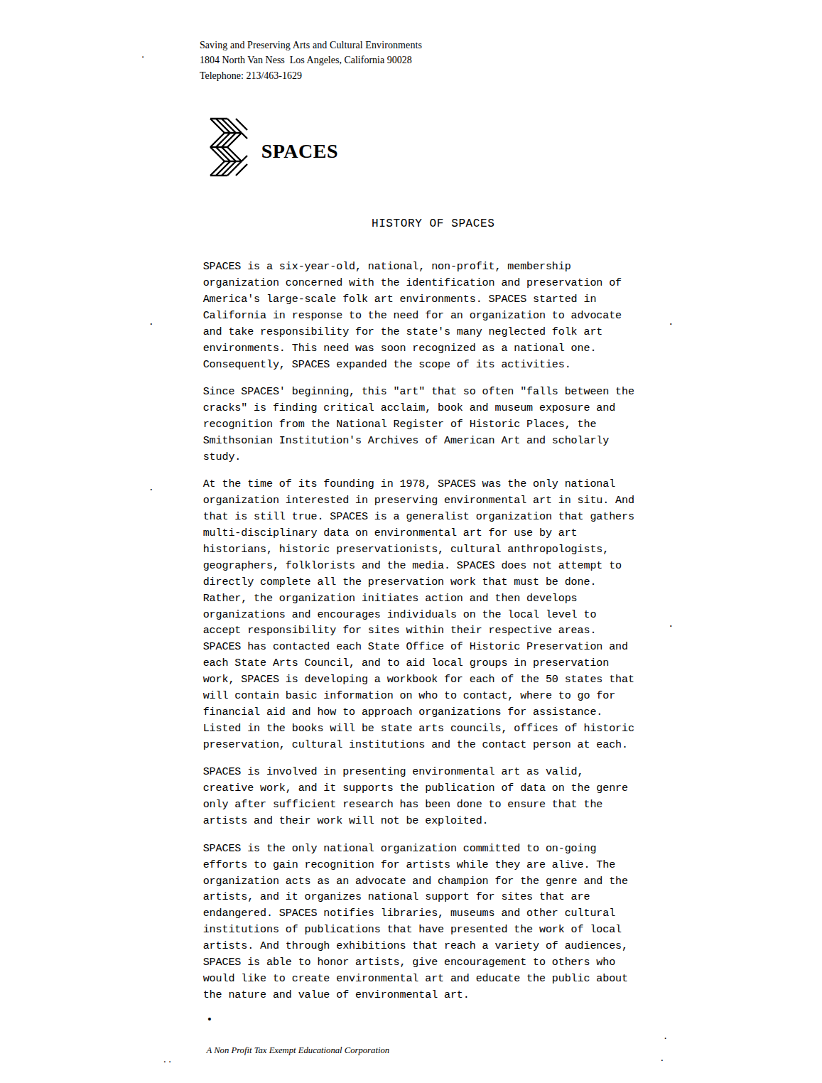.
.
.
.
.
. .
.
.
Saving and Preserving Arts and Cultural Environments
1804 North Van Ness Los Angeles, California 90028
Telephone: 213/463-1629
SPACES
HISTORY OF SPACES
SPACES is a six-year-old, national, non-profit, membership organization concerned with the identification and preservation of America's large-scale folk art environments. SPACES started in California in response to the need for an organization to advocate and take responsibility for the state's many neglected folk art environments. This need was soon recognized as a national one. Consequently, SPACES expanded the scope of its activities.
Since SPACES' beginning, this "art" that so often "falls between the cracks" is finding critical acclaim, book and museum exposure and recognition from the National Register of Historic Places, the Smithsonian Institution's Archives of American Art and scholarly study.
At the time of its founding in 1978, SPACES was the only national organization interested in preserving environmental art in situ. And that is still true. SPACES is a generalist organization that gathers multi-disciplinary data on environmental art for use by art historians, historic preservationists, cultural anthropologists, geographers, folklorists and the media. SPACES does not attempt to directly complete all the preservation work that must be done. Rather, the organization initiates action and then develops organizations and encourages individuals on the local level to accept responsibility for sites within their respective areas. SPACES has contacted each State Office of Historic Preservation and each State Arts Council, and to aid local groups in preservation work, SPACES is developing a workbook for each of the 50 states that will contain basic information on who to contact, where to go for financial aid and how to approach organizations for assistance. Listed in the books will be state arts councils, offices of historic preservation, cultural institutions and the contact person at each.
SPACES is involved in presenting environmental art as valid, creative work, and it supports the publication of data on the genre only after sufficient research has been done to ensure that the artists and their work will not be exploited.
SPACES is the only national organization committed to on-going efforts to gain recognition for artists while they are alive. The organization acts as an advocate and champion for the genre and the artists, and it organizes national support for sites that are endangered. SPACES notifies libraries, museums and other cultural institutions of publications that have presented the work of local artists. And through exhibitions that reach a variety of audiences, SPACES is able to honor artists, give encouragement to others who would like to create environmental art and educate the public about the nature and value of environmental art.
•
A Non Profit Tax Exempt Educational Corporation